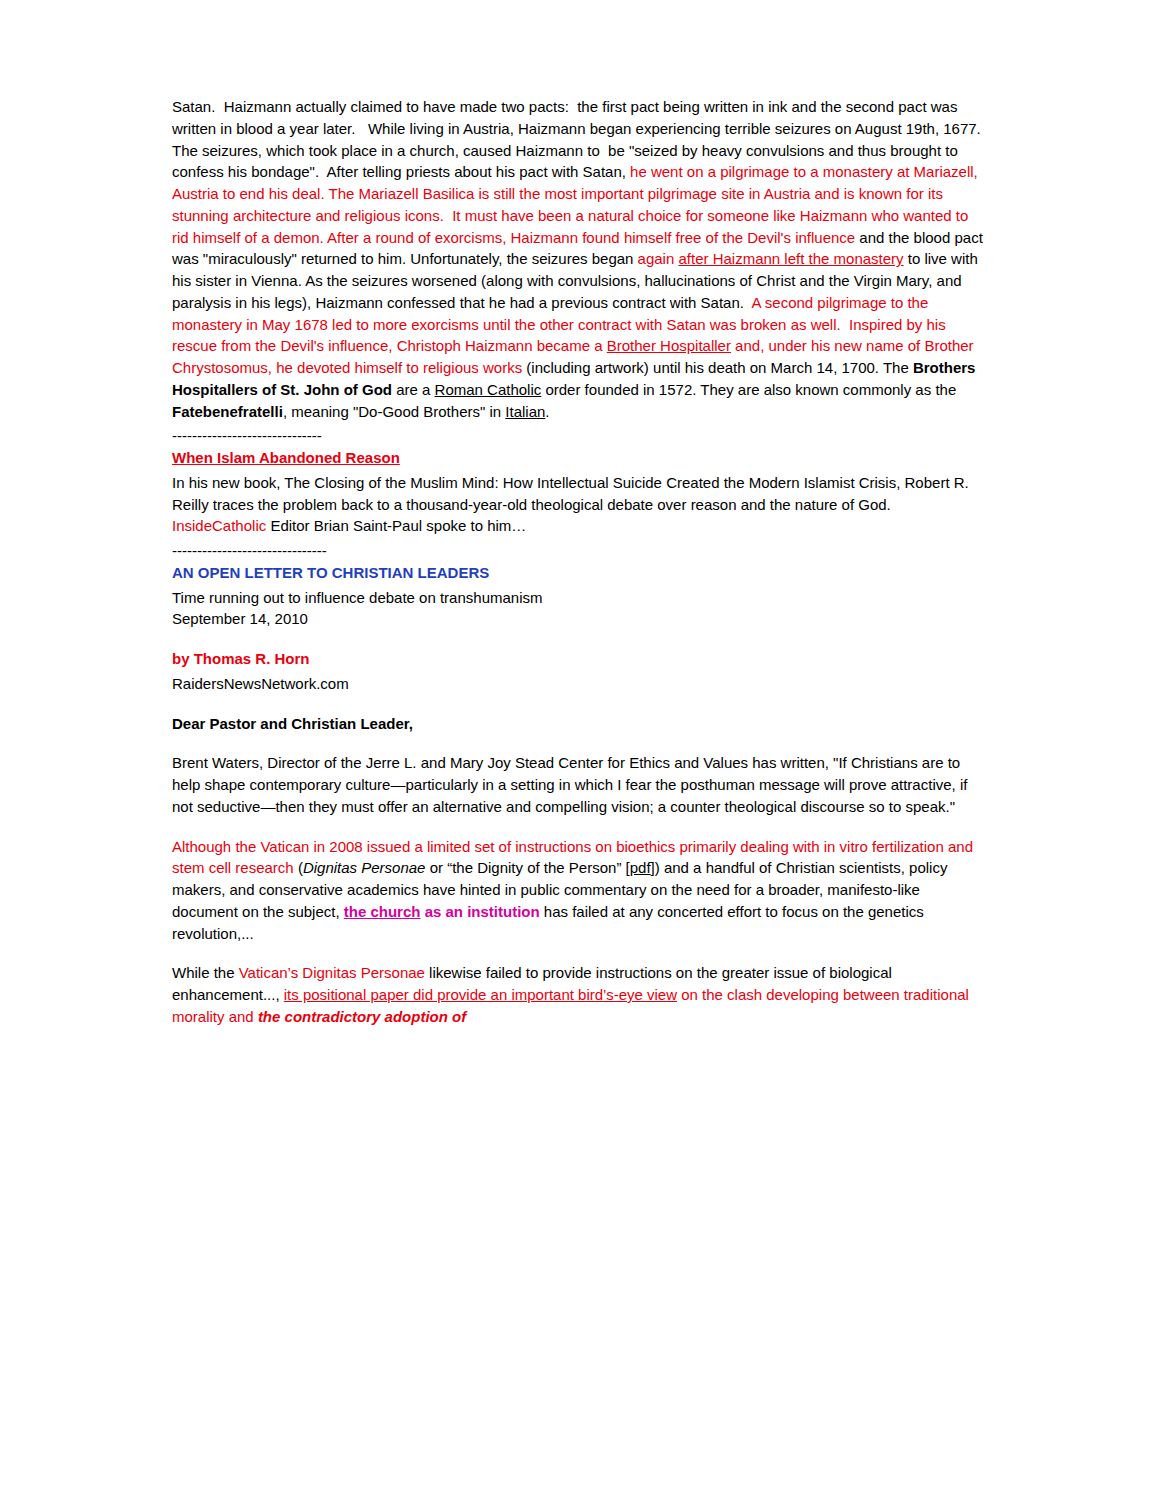Satan. Haizmann actually claimed to have made two pacts: the first pact being written in ink and the second pact was written in blood a year later. While living in Austria, Haizmann began experiencing terrible seizures on August 19th, 1677. The seizures, which took place in a church, caused Haizmann to be "seized by heavy convulsions and thus brought to confess his bondage". After telling priests about his pact with Satan, he went on a pilgrimage to a monastery at Mariazell, Austria to end his deal. The Mariazell Basilica is still the most important pilgrimage site in Austria and is known for its stunning architecture and religious icons. It must have been a natural choice for someone like Haizmann who wanted to rid himself of a demon. After a round of exorcisms, Haizmann found himself free of the Devil's influence and the blood pact was "miraculously" returned to him. Unfortunately, the seizures began again after Haizmann left the monastery to live with his sister in Vienna. As the seizures worsened (along with convulsions, hallucinations of Christ and the Virgin Mary, and paralysis in his legs), Haizmann confessed that he had a previous contract with Satan. A second pilgrimage to the monastery in May 1678 led to more exorcisms until the other contract with Satan was broken as well. Inspired by his rescue from the Devil's influence, Christoph Haizmann became a Brother Hospitaller and, under his new name of Brother Chrystosomus, he devoted himself to religious works (including artwork) until his death on March 14, 1700. The Brothers Hospitallers of St. John of God are a Roman Catholic order founded in 1572. They are also known commonly as the Fatebenefratelli, meaning "Do-Good Brothers" in Italian.
------------------------------
When Islam Abandoned Reason
In his new book, The Closing of the Muslim Mind: How Intellectual Suicide Created the Modern Islamist Crisis, Robert R. Reilly traces the problem back to a thousand-year-old theological debate over reason and the nature of God. InsideCatholic Editor Brian Saint-Paul spoke to him…
-------------------------------
AN OPEN LETTER TO CHRISTIAN LEADERS
Time running out to influence debate on transhumanism
September 14, 2010
by Thomas R. Horn
RaidersNewsNetwork.com
Dear Pastor and Christian Leader,
Brent Waters, Director of the Jerre L. and Mary Joy Stead Center for Ethics and Values has written, "If Christians are to help shape contemporary culture—particularly in a setting in which I fear the posthuman message will prove attractive, if not seductive—then they must offer an alternative and compelling vision; a counter theological discourse so to speak."
Although the Vatican in 2008 issued a limited set of instructions on bioethics primarily dealing with in vitro fertilization and stem cell research (Dignitas Personae or “the Dignity of the Person” [pdf]) and a handful of Christian scientists, policy makers, and conservative academics have hinted in public commentary on the need for a broader, manifesto-like document on the subject, the church as an institution has failed at any concerted effort to focus on the genetics revolution,...
While the Vatican’s Dignitas Personae likewise failed to provide instructions on the greater issue of biological enhancement..., its positional paper did provide an important bird’s-eye view on the clash developing between traditional morality and the contradictory adoption of